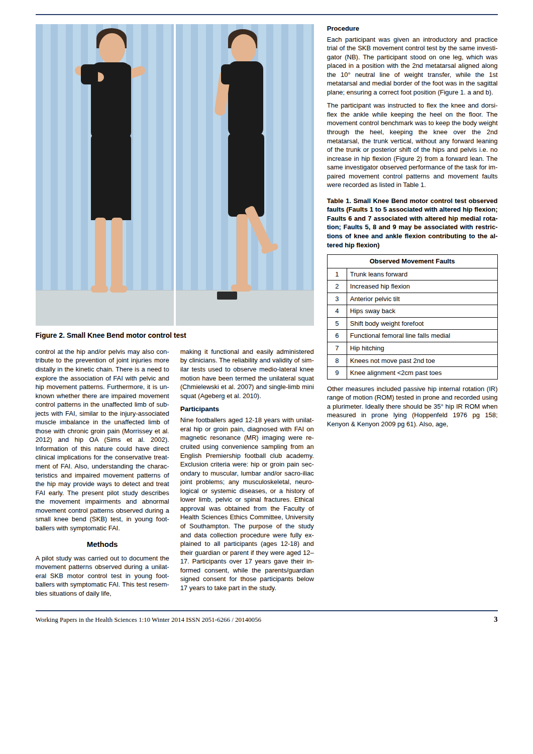Figure 2. Small Knee Bend motor control test
control at the hip and/or pelvis may also contribute to the prevention of joint injuries more distally in the kinetic chain. There is a need to explore the association of FAI with pelvic and hip movement patterns. Furthermore, it is unknown whether there are impaired movement control patterns in the unaffected limb of subjects with FAI, similar to the injury-associated muscle imbalance in the unaffected limb of those with chronic groin pain (Morrissey et al. 2012) and hip OA (Sims et al. 2002). Information of this nature could have direct clinical implications for the conservative treatment of FAI. Also, understanding the characteristics and impaired movement patterns of the hip may provide ways to detect and treat FAI early. The present pilot study describes the movement impairments and abnormal movement control patterns observed during a small knee bend (SKB) test, in young footballers with symptomatic FAI.
Methods
A pilot study was carried out to document the movement patterns observed during a unilateral SKB motor control test in young footballers with symptomatic FAI. This test resembles situations of daily life,
making it functional and easily administered by clinicians. The reliability and validity of similar tests used to observe medio-lateral knee motion have been termed the unilateral squat (Chmielewski et al. 2007) and single-limb mini squat (Ageberg et al. 2010).
Participants
Nine footballers aged 12-18 years with unilateral hip or groin pain, diagnosed with FAI on magnetic resonance (MR) imaging were recruited using convenience sampling from an English Premiership football club academy. Exclusion criteria were: hip or groin pain secondary to muscular, lumbar and/or sacro-iliac joint problems; any musculoskeletal, neurological or systemic diseases, or a history of lower limb, pelvic or spinal fractures. Ethical approval was obtained from the Faculty of Health Sciences Ethics Committee, University of Southampton. The purpose of the study and data collection procedure were fully explained to all participants (ages 12-18) and their guardian or parent if they were aged 12–17. Participants over 17 years gave their informed consent, while the parents/guardian signed consent for those participants below 17 years to take part in the study.
Procedure
Each participant was given an introductory and practice trial of the SKB movement control test by the same investigator (NB). The participant stood on one leg, which was placed in a position with the 2nd metatarsal aligned along the 10° neutral line of weight transfer, while the 1st metatarsal and medial border of the foot was in the sagittal plane; ensuring a correct foot position (Figure 1. a and b).
The participant was instructed to flex the knee and dorsi-flex the ankle while keeping the heel on the floor. The movement control benchmark was to keep the body weight through the heel, keeping the knee over the 2nd metatarsal, the trunk vertical, without any forward leaning of the trunk or posterior shift of the hips and pelvis i.e. no increase in hip flexion (Figure 2) from a forward lean. The same investigator observed performance of the task for impaired movement control patterns and movement faults were recorded as listed in Table 1.
Table 1. Small Knee Bend motor control test observed faults (Faults 1 to 5 associated with altered hip flexion; Faults 6 and 7 associated with altered hip medial rotation; Faults 5, 8 and 9 may be associated with restrictions of knee and ankle flexion contributing to the altered hip flexion)
| Observed Movement Faults |
| --- |
| 1 | Trunk leans forward |
| 2 | Increased hip flexion |
| 3 | Anterior pelvic tilt |
| 4 | Hips sway back |
| 5 | Shift body weight forefoot |
| 6 | Functional femoral line falls medial |
| 7 | Hip hitching |
| 8 | Knees not move past 2nd toe |
| 9 | Knee alignment <2cm past toes |
Other measures included passive hip internal rotation (IR) range of motion (ROM) tested in prone and recorded using a plurimeter. Ideally there should be 35° hip IR ROM when measured in prone lying (Hoppenfeld 1976 pg 158; Kenyon & Kenyon 2009 pg 61). Also, age,
Working Papers in the Health Sciences 1:10 Winter 2014 ISSN 2051-6266 / 20140056
3